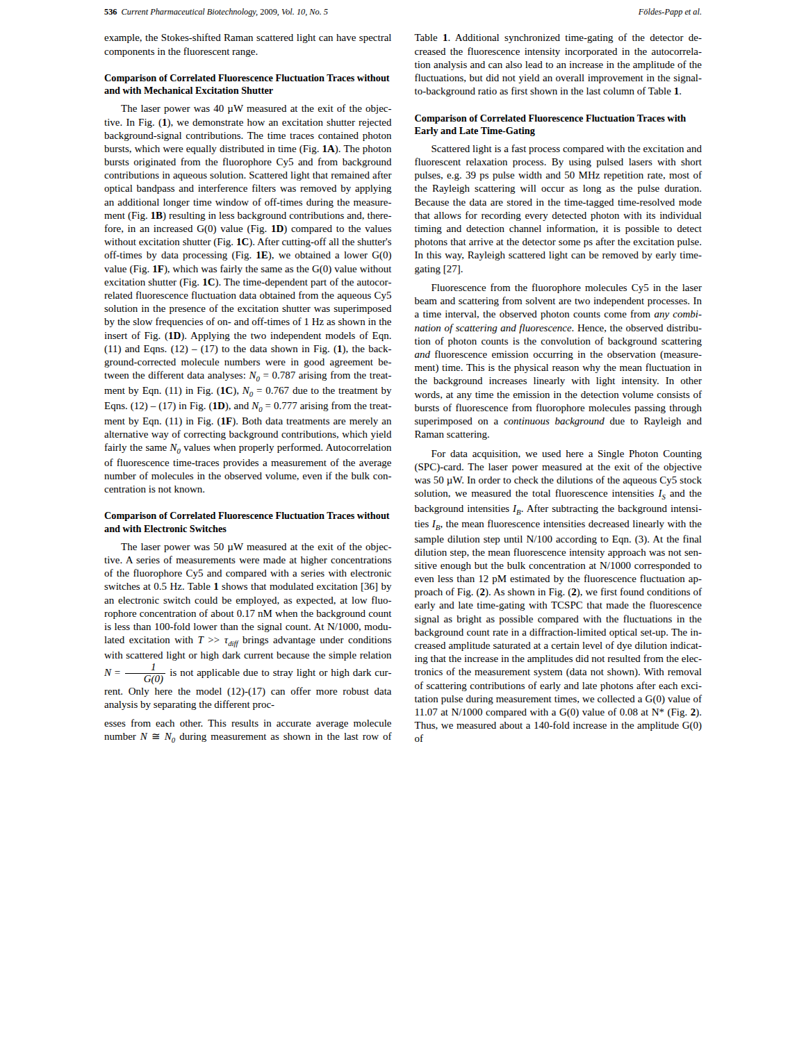536 Current Pharmaceutical Biotechnology, 2009, Vol. 10, No. 5
Földes-Papp et al.
example, the Stokes-shifted Raman scattered light can have spectral components in the fluorescent range.
Comparison of Correlated Fluorescence Fluctuation Traces without and with Mechanical Excitation Shutter
The laser power was 40 µW measured at the exit of the objective. In Fig. (1), we demonstrate how an excitation shutter rejected background-signal contributions. The time traces contained photon bursts, which were equally distributed in time (Fig. 1A). The photon bursts originated from the fluorophore Cy5 and from background contributions in aqueous solution. Scattered light that remained after optical bandpass and interference filters was removed by applying an additional longer time window of off-times during the measurement (Fig. 1B) resulting in less background contributions and, therefore, in an increased G(0) value (Fig. 1D) compared to the values without excitation shutter (Fig. 1C). After cutting-off all the shutter's off-times by data processing (Fig. 1E), we obtained a lower G(0) value (Fig. 1F), which was fairly the same as the G(0) value without excitation shutter (Fig. 1C). The time-dependent part of the autocorrelated fluorescence fluctuation data obtained from the aqueous Cy5 solution in the presence of the excitation shutter was superimposed by the slow frequencies of on- and off-times of 1 Hz as shown in the insert of Fig. (1D). Applying the two independent models of Eqn. (11) and Eqns. (12) – (17) to the data shown in Fig. (1), the background-corrected molecule numbers were in good agreement between the different data analyses: N0 = 0.787 arising from the treatment by Eqn. (11) in Fig. (1C), N0 = 0.767 due to the treatment by Eqns. (12) – (17) in Fig. (1D), and N0 = 0.777 arising from the treatment by Eqn. (11) in Fig. (1F). Both data treatments are merely an alternative way of correcting background contributions, which yield fairly the same N0 values when properly performed. Autocorrelation of fluorescence time-traces provides a measurement of the average number of molecules in the observed volume, even if the bulk concentration is not known.
Comparison of Correlated Fluorescence Fluctuation Traces without and with Electronic Switches
The laser power was 50 µW measured at the exit of the objective. A series of measurements were made at higher concentrations of the fluorophore Cy5 and compared with a series with electronic switches at 0.5 Hz. Table 1 shows that modulated excitation [36] by an electronic switch could be employed, as expected, at low fluorophore concentration of about 0.17 nM when the background count is less than 100-fold lower than the signal count. At N/1000, modulated excitation with T >> τdiff brings advantage under conditions with scattered light or high dark current because the simple relation N = 1 G(0) is not applicable due to stray light or high dark current. Only here the model (12)-(17) can offer more robust data analysis by separating the different proc-
esses from each other. This results in accurate average molecule number N ≅ N0 during measurement as shown in the last row of Table 1. Additional synchronized time-gating of the detector decreased the fluorescence intensity incorporated in the autocorrelation analysis and can also lead to an increase in the amplitude of the fluctuations, but did not yield an overall improvement in the signal-to-background ratio as first shown in the last column of Table 1.
Comparison of Correlated Fluorescence Fluctuation Traces with Early and Late Time-Gating
Scattered light is a fast process compared with the excitation and fluorescent relaxation process. By using pulsed lasers with short pulses, e.g. 39 ps pulse width and 50 MHz repetition rate, most of the Rayleigh scattering will occur as long as the pulse duration. Because the data are stored in the time-tagged time-resolved mode that allows for recording every detected photon with its individual timing and detection channel information, it is possible to detect photons that arrive at the detector some ps after the excitation pulse. In this way, Rayleigh scattered light can be removed by early time-gating [27].
Fluorescence from the fluorophore molecules Cy5 in the laser beam and scattering from solvent are two independent processes. In a time interval, the observed photon counts come from any combination of scattering and fluorescence. Hence, the observed distribution of photon counts is the convolution of background scattering and fluorescence emission occurring in the observation (measurement) time. This is the physical reason why the mean fluctuation in the background increases linearly with light intensity. In other words, at any time the emission in the detection volume consists of bursts of fluorescence from fluorophore molecules passing through superimposed on a continuous background due to Rayleigh and Raman scattering.
For data acquisition, we used here a Single Photon Counting (SPC)-card. The laser power measured at the exit of the objective was 50 µW. In order to check the dilutions of the aqueous Cy5 stock solution, we measured the total fluorescence intensities IS and the background intensities IB. After subtracting the background intensities IB, the mean fluorescence intensities decreased linearly with the sample dilution step until N/100 according to Eqn. (3). At the final dilution step, the mean fluorescence intensity approach was not sensitive enough but the bulk concentration at N/1000 corresponded to even less than 12 pM estimated by the fluorescence fluctuation approach of Fig. (2). As shown in Fig. (2), we first found conditions of early and late time-gating with TCSPC that made the fluorescence signal as bright as possible compared with the fluctuations in the background count rate in a diffraction-limited optical set-up. The increased amplitude saturated at a certain level of dye dilution indicating that the increase in the amplitudes did not resulted from the electronics of the measurement system (data not shown). With removal of scattering contributions of early and late photons after each excitation pulse during measurement times, we collected a G(0) value of 11.07 at N/1000 compared with a G(0) value of 0.08 at N* (Fig. 2). Thus, we measured about a 140-fold increase in the amplitude G(0) of